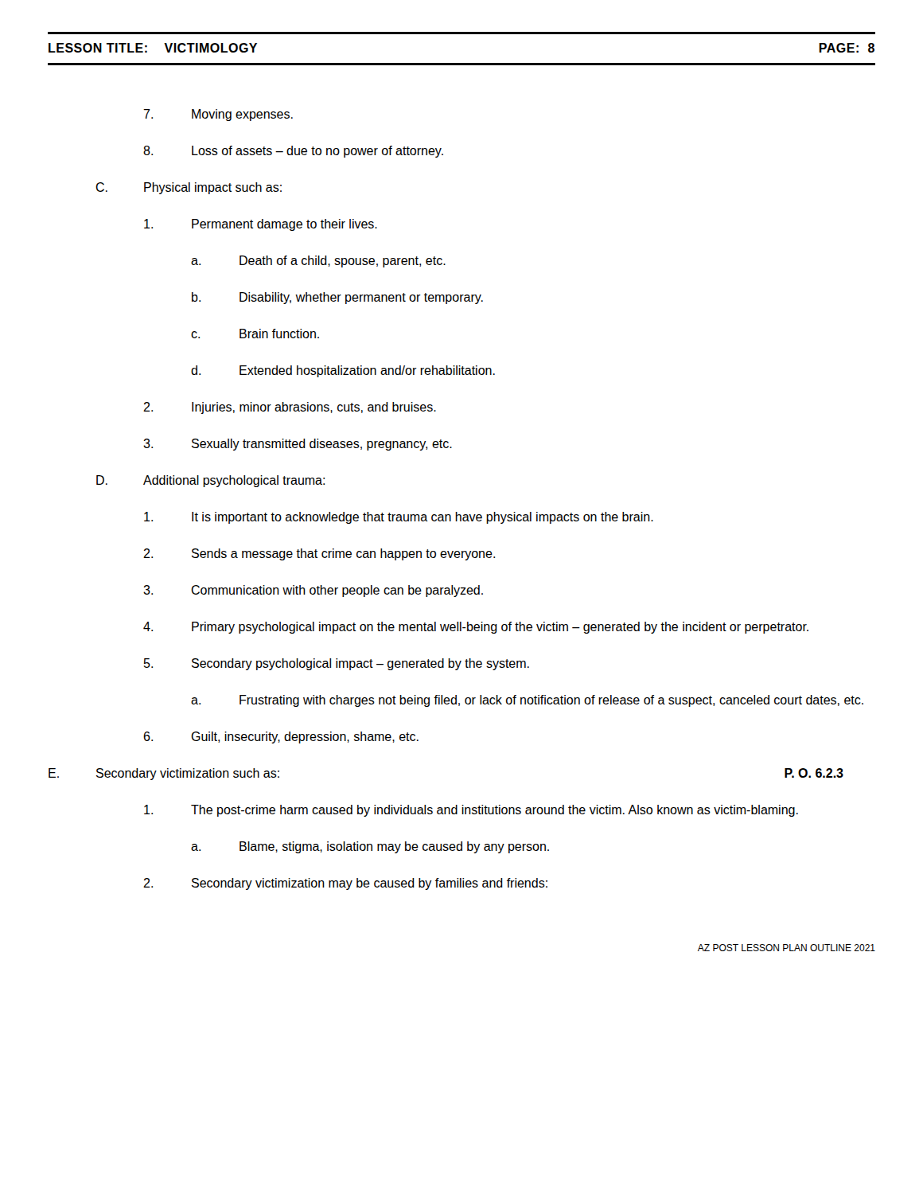LESSON TITLE: VICTIMOLOGY
PAGE: 8
7.
Moving expenses.
8.
Loss of assets – due to no power of attorney.
C.
Physical impact such as:
1.
Permanent damage to their lives.
a.
Death of a child, spouse, parent, etc.
b.
Disability, whether permanent or temporary.
c.
Brain function.
d.
Extended hospitalization and/or rehabilitation.
2.
Injuries, minor abrasions, cuts, and bruises.
3.
Sexually transmitted diseases, pregnancy, etc.
D.
Additional psychological trauma:
1.
It is important to acknowledge that trauma can have physical impacts on the brain.
2.
Sends a message that crime can happen to everyone.
3.
Communication with other people can be paralyzed.
4.
Primary psychological impact on the mental well-being of the victim – generated by the incident or perpetrator.
5.
Secondary psychological impact – generated by the system.
a.
Frustrating with charges not being filed, or lack of notification of release of a suspect, canceled court dates, etc.
6.
Guilt, insecurity, depression, shame, etc.
E.
Secondary victimization such as:P. O. 6.2.3
1.
The post-crime harm caused by individuals and institutions around the victim. Also known as victim-blaming.
a.
Blame, stigma, isolation may be caused by any person.
2.
Secondary victimization may be caused by families and friends:
AZ POST LESSON PLAN OUTLINE 2021